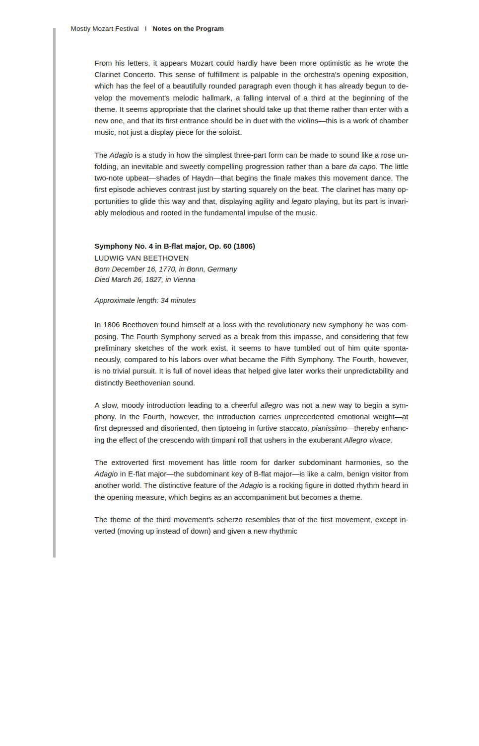Mostly Mozart Festival I Notes on the Program
From his letters, it appears Mozart could hardly have been more optimistic as he wrote the Clarinet Concerto. This sense of fulfillment is palpable in the orchestra's opening exposition, which has the feel of a beautifully rounded paragraph even though it has already begun to develop the movement's melodic hallmark, a falling interval of a third at the beginning of the theme. It seems appropriate that the clarinet should take up that theme rather than enter with a new one, and that its first entrance should be in duet with the violins—this is a work of chamber music, not just a display piece for the soloist.
The Adagio is a study in how the simplest three-part form can be made to sound like a rose unfolding, an inevitable and sweetly compelling progression rather than a bare da capo. The little two-note upbeat—shades of Haydn—that begins the finale makes this movement dance. The first episode achieves contrast just by starting squarely on the beat. The clarinet has many opportunities to glide this way and that, displaying agility and legato playing, but its part is invariably melodious and rooted in the fundamental impulse of the music.
Symphony No. 4 in B-flat major, Op. 60 (1806)
LUDWIG VAN BEETHOVEN
Born December 16, 1770, in Bonn, Germany
Died March 26, 1827, in Vienna
Approximate length: 34 minutes
In 1806 Beethoven found himself at a loss with the revolutionary new symphony he was composing. The Fourth Symphony served as a break from this impasse, and considering that few preliminary sketches of the work exist, it seems to have tumbled out of him quite spontaneously, compared to his labors over what became the Fifth Symphony. The Fourth, however, is no trivial pursuit. It is full of novel ideas that helped give later works their unpredictability and distinctly Beethovenian sound.
A slow, moody introduction leading to a cheerful allegro was not a new way to begin a symphony. In the Fourth, however, the introduction carries unprecedented emotional weight—at first depressed and disoriented, then tiptoeing in furtive staccato, pianissimo—thereby enhancing the effect of the crescendo with timpani roll that ushers in the exuberant Allegro vivace.
The extroverted first movement has little room for darker subdominant harmonies, so the Adagio in E-flat major—the subdominant key of B-flat major—is like a calm, benign visitor from another world. The distinctive feature of the Adagio is a rocking figure in dotted rhythm heard in the opening measure, which begins as an accompaniment but becomes a theme.
The theme of the third movement's scherzo resembles that of the first movement, except inverted (moving up instead of down) and given a new rhythmic